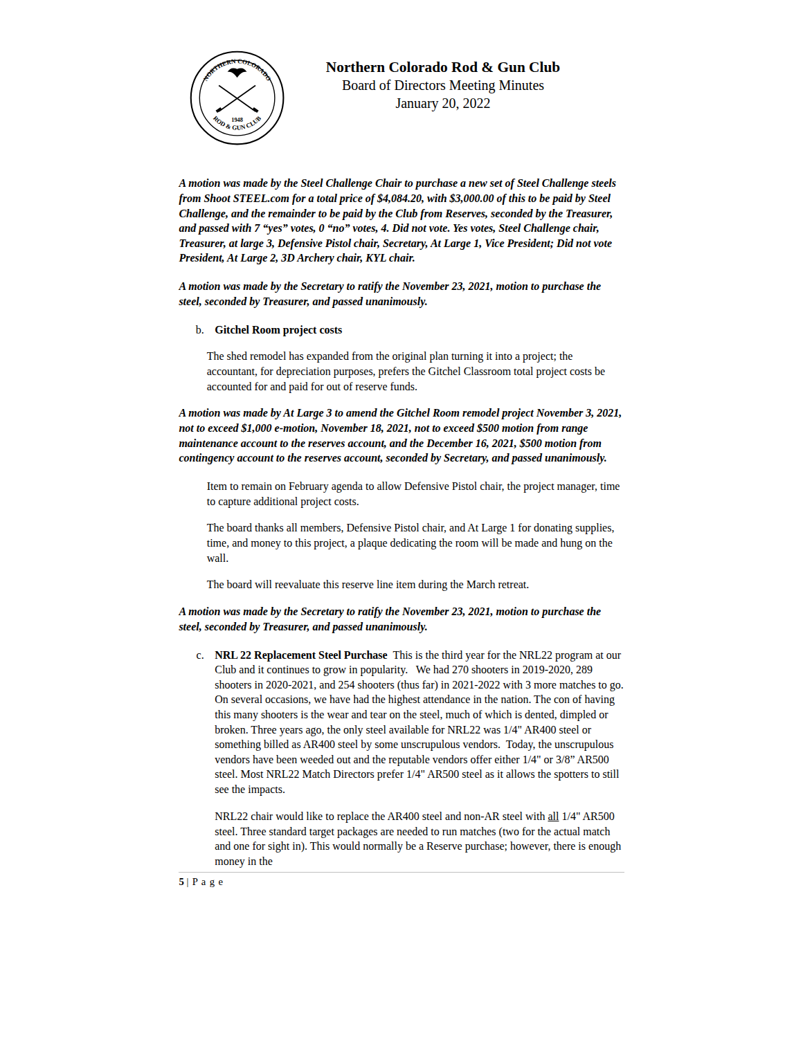NORTHERN COLORADO ROD & GUN CLUB 1948
Northern Colorado Rod & Gun Club
Board of Directors Meeting Minutes
January 20, 2022
A motion was made by the Steel Challenge Chair to purchase a new set of Steel Challenge steels from Shoot STEEL.com for a total price of $4,084.20, with $3,000.00 of this to be paid by Steel Challenge, and the remainder to be paid by the Club from Reserves, seconded by the Treasurer, and passed with 7 “yes” votes, 0 “no” votes, 4. Did not vote. Yes votes, Steel Challenge chair, Treasurer, at large 3, Defensive Pistol chair, Secretary, At Large 1, Vice President; Did not vote President, At Large 2, 3D Archery chair, KYL chair.
A motion was made by the Secretary to ratify the November 23, 2021, motion to purchase the steel, seconded by Treasurer, and passed unanimously.
Gitchel Room project costs
The shed remodel has expanded from the original plan turning it into a project; the accountant, for depreciation purposes, prefers the Gitchel Classroom total project costs be accounted for and paid for out of reserve funds.
A motion was made by At Large 3 to amend the Gitchel Room remodel project November 3, 2021, not to exceed $1,000 e-motion, November 18, 2021, not to exceed $500 motion from range maintenance account to the reserves account, and the December 16, 2021, $500 motion from contingency account to the reserves account, seconded by Secretary, and passed unanimously.
Item to remain on February agenda to allow Defensive Pistol chair, the project manager, time to capture additional project costs.
The board thanks all members, Defensive Pistol chair, and At Large 1 for donating supplies, time, and money to this project, a plaque dedicating the room will be made and hung on the wall.
The board will reevaluate this reserve line item during the March retreat.
A motion was made by the Secretary to ratify the November 23, 2021, motion to purchase the steel, seconded by Treasurer, and passed unanimously.
NRL 22 Replacement Steel Purchase This is the third year for the NRL22 program at our Club and it continues to grow in popularity. We had 270 shooters in 2019-2020, 289 shooters in 2020-2021, and 254 shooters (thus far) in 2021-2022 with 3 more matches to go. On several occasions, we have had the highest attendance in the nation. The con of having this many shooters is the wear and tear on the steel, much of which is dented, dimpled or broken. Three years ago, the only steel available for NRL22 was 1/4" AR400 steel or something billed as AR400 steel by some unscrupulous vendors. Today, the unscrupulous vendors have been weeded out and the reputable vendors offer either 1/4" or 3/8” AR500 steel. Most NRL22 Match Directors prefer 1/4" AR500 steel as it allows the spotters to still see the impacts.
NRL22 chair would like to replace the AR400 steel and non-AR steel with all 1/4" AR500 steel. Three standard target packages are needed to run matches (two for the actual match and one for sight in). This would normally be a Reserve purchase; however, there is enough money in the
5 | P a g e